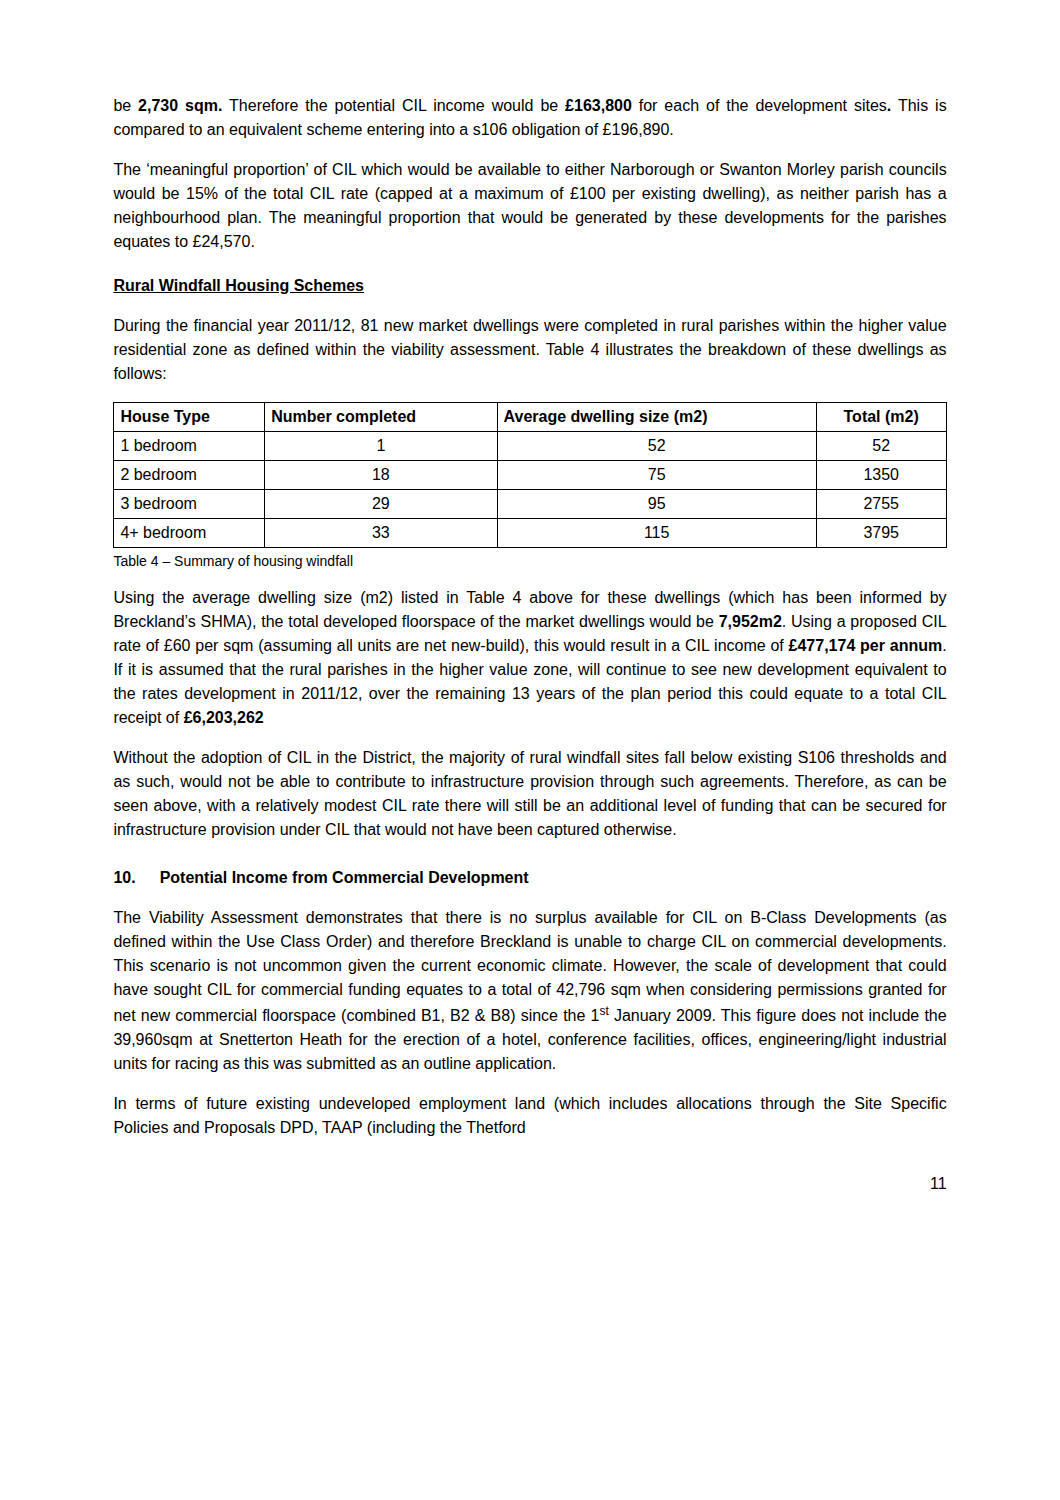be 2,730 sqm. Therefore the potential CIL income would be £163,800 for each of the development sites. This is compared to an equivalent scheme entering into a s106 obligation of £196,890.
The ‘meaningful proportion’ of CIL which would be available to either Narborough or Swanton Morley parish councils would be 15% of the total CIL rate (capped at a maximum of £100 per existing dwelling), as neither parish has a neighbourhood plan. The meaningful proportion that would be generated by these developments for the parishes equates to £24,570.
Rural Windfall Housing Schemes
During the financial year 2011/12, 81 new market dwellings were completed in rural parishes within the higher value residential zone as defined within the viability assessment. Table 4 illustrates the breakdown of these dwellings as follows:
| House Type | Number completed | Average dwelling size (m2) | Total (m2) |
| --- | --- | --- | --- |
| 1 bedroom | 1 | 52 | 52 |
| 2 bedroom | 18 | 75 | 1350 |
| 3 bedroom | 29 | 95 | 2755 |
| 4+ bedroom | 33 | 115 | 3795 |
Table 4 – Summary of housing windfall
Using the average dwelling size (m2) listed in Table 4 above for these dwellings (which has been informed by Breckland’s SHMA), the total developed floorspace of the market dwellings would be 7,952m2. Using a proposed CIL rate of £60 per sqm (assuming all units are net new-build), this would result in a CIL income of £477,174 per annum. If it is assumed that the rural parishes in the higher value zone, will continue to see new development equivalent to the rates development in 2011/12, over the remaining 13 years of the plan period this could equate to a total CIL receipt of £6,203,262
Without the adoption of CIL in the District, the majority of rural windfall sites fall below existing S106 thresholds and as such, would not be able to contribute to infrastructure provision through such agreements. Therefore, as can be seen above, with a relatively modest CIL rate there will still be an additional level of funding that can be secured for infrastructure provision under CIL that would not have been captured otherwise.
10. Potential Income from Commercial Development
The Viability Assessment demonstrates that there is no surplus available for CIL on B-Class Developments (as defined within the Use Class Order) and therefore Breckland is unable to charge CIL on commercial developments. This scenario is not uncommon given the current economic climate. However, the scale of development that could have sought CIL for commercial funding equates to a total of 42,796 sqm when considering permissions granted for net new commercial floorspace (combined B1, B2 & B8) since the 1st January 2009. This figure does not include the 39,960sqm at Snetterton Heath for the erection of a hotel, conference facilities, offices, engineering/light industrial units for racing as this was submitted as an outline application.
In terms of future existing undeveloped employment land (which includes allocations through the Site Specific Policies and Proposals DPD, TAAP (including the Thetford
11